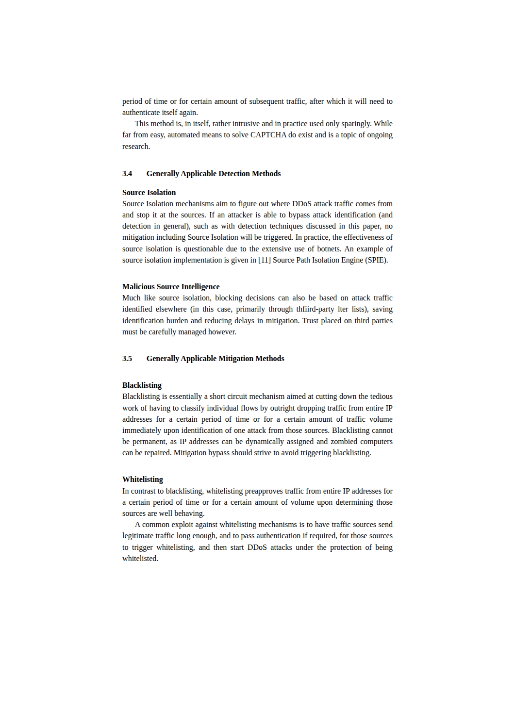period of time or for certain amount of subsequent traffic, after which it will need to authenticate itself again.
This method is, in itself, rather intrusive and in practice used only sparingly. While far from easy, automated means to solve CAPTCHA do exist and is a topic of ongoing research.
3.4 Generally Applicable Detection Methods
Source Isolation
Source Isolation mechanisms aim to figure out where DDoS attack traffic comes from and stop it at the sources. If an attacker is able to bypass attack identification (and detection in general), such as with detection techniques discussed in this paper, no mitigation including Source Isolation will be triggered. In practice, the effectiveness of source isolation is questionable due to the extensive use of botnets. An example of source isolation implementation is given in [11] Source Path Isolation Engine (SPIE).
Malicious Source Intelligence
Much like source isolation, blocking decisions can also be based on attack traffic identified elsewhere (in this case, primarily through thfiird-party lter lists), saving identification burden and reducing delays in mitigation. Trust placed on third parties must be carefully managed however.
3.5 Generally Applicable Mitigation Methods
Blacklisting
Blacklisting is essentially a short circuit mechanism aimed at cutting down the tedious work of having to classify individual flows by outright dropping traffic from entire IP addresses for a certain period of time or for a certain amount of traffic volume immediately upon identification of one attack from those sources. Blacklisting cannot be permanent, as IP addresses can be dynamically assigned and zombied computers can be repaired. Mitigation bypass should strive to avoid triggering blacklisting.
Whitelisting
In contrast to blacklisting, whitelisting preapproves traffic from entire IP addresses for a certain period of time or for a certain amount of volume upon determining those sources are well behaving.
A common exploit against whitelisting mechanisms is to have traffic sources send legitimate traffic long enough, and to pass authentication if required, for those sources to trigger whitelisting, and then start DDoS attacks under the protection of being whitelisted.